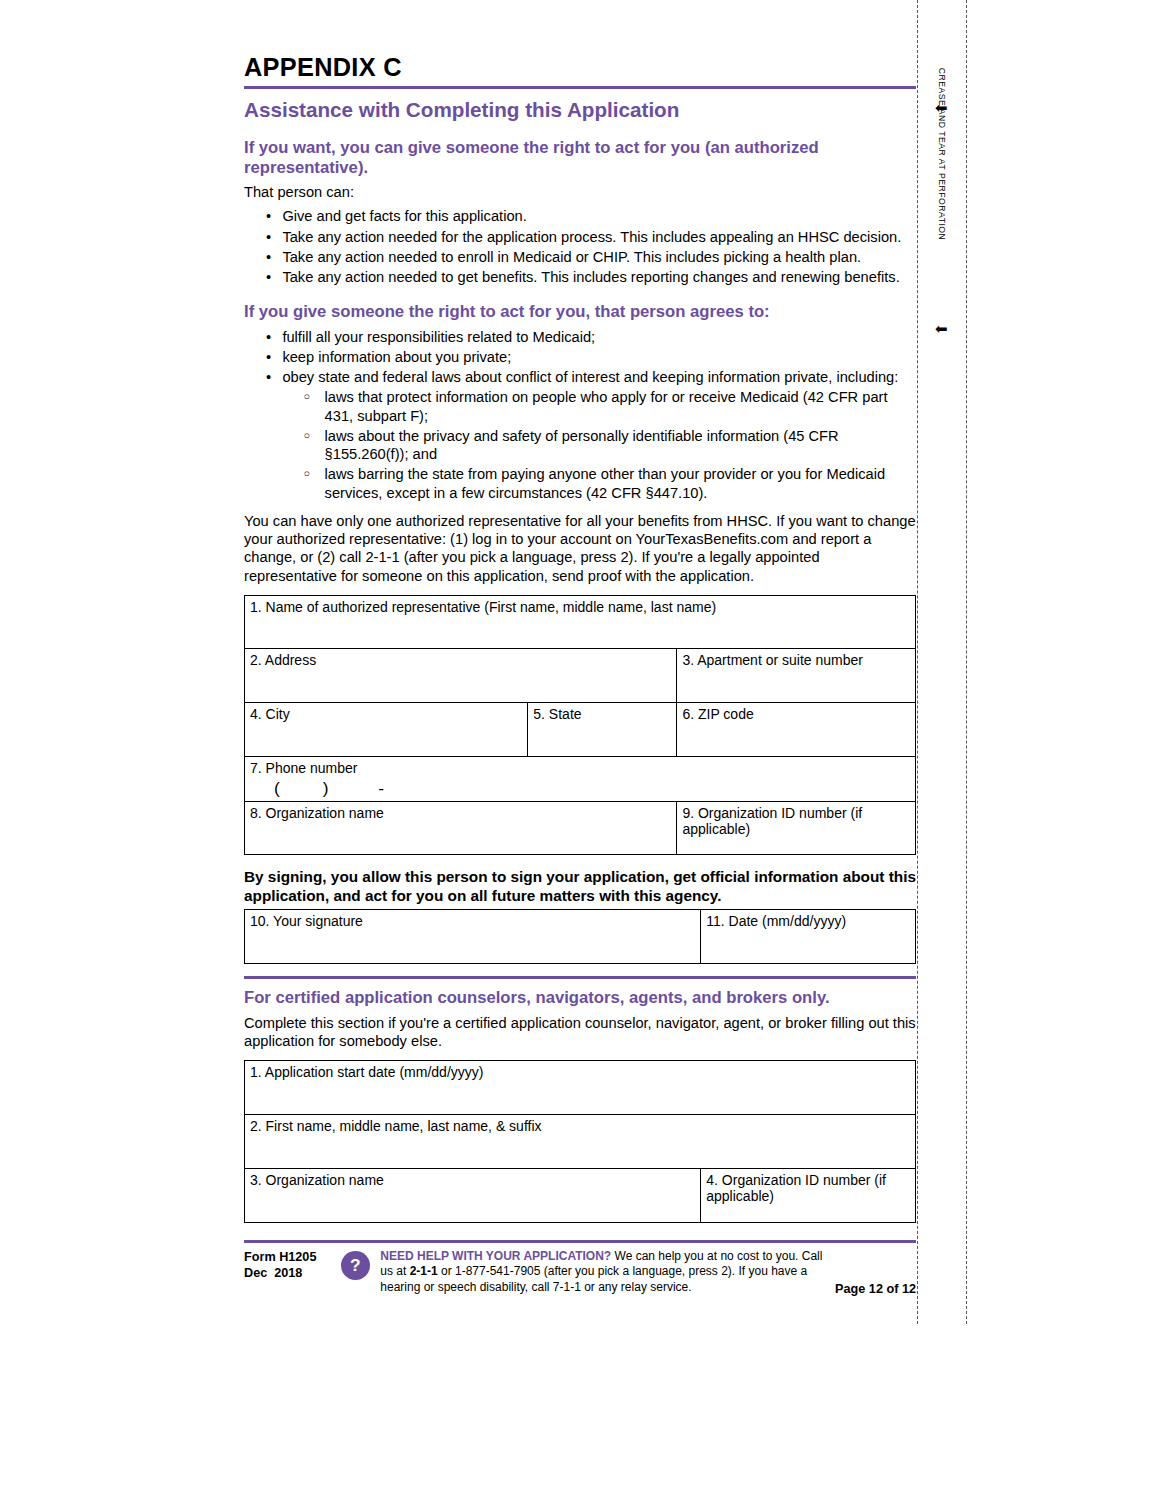⬅
CREASE AND TEAR AT PERFORATION
⬅
APPENDIX C
Assistance with Completing this Application
If you want, you can give someone the right to act for you (an authorized representative).
That person can:
Give and get facts for this application.
Take any action needed for the application process. This includes appealing an HHSC decision.
Take any action needed to enroll in Medicaid or CHIP. This includes picking a health plan.
Take any action needed to get benefits. This includes reporting changes and renewing benefits.
If you give someone the right to act for you, that person agrees to:
fulfill all your responsibilities related to Medicaid;
keep information about you private;
obey state and federal laws about conflict of interest and keeping information private, including:
laws that protect information on people who apply for or receive Medicaid (42 CFR part 431, subpart F);
laws about the privacy and safety of personally identifiable information (45 CFR §155.260(f)); and
laws barring the state from paying anyone other than your provider or you for Medicaid services, except in a few circumstances (42 CFR §447.10).
You can have only one authorized representative for all your benefits from HHSC. If you want to change your authorized representative: (1) log in to your account on YourTexasBenefits.com and report a change, or (2) call 2-1-1 (after you pick a language, press 2). If you're a legally appointed representative for someone on this application, send proof with the application.
| 1. Name of authorized representative (First name, middle name, last name) |
| 2. Address | 3. Apartment or suite number |
| 4. City | 5. State | 6. ZIP code |
| 7. Phone number ( ) - |
| 8. Organization name | 9. Organization ID number (if applicable) |
By signing, you allow this person to sign your application, get official information about this application, and act for you on all future matters with this agency.
| 10. Your signature | 11. Date (mm/dd/yyyy) |
For certified application counselors, navigators, agents, and brokers only.
Complete this section if you're a certified application counselor, navigator, agent, or broker filling out this application for somebody else.
| 1. Application start date (mm/dd/yyyy) |
| 2. First name, middle name, last name, & suffix |
| 3. Organization name | 4. Organization ID number (if applicable) |
Form H1205
Dec 2018
?
NEED HELP WITH YOUR APPLICATION? We can help you at no cost to you. Call us at 2-1-1 or 1-877-541-7905 (after you pick a language, press 2). If you have a hearing or speech disability, call 7-1-1 or any relay service.
Page 12 of 12